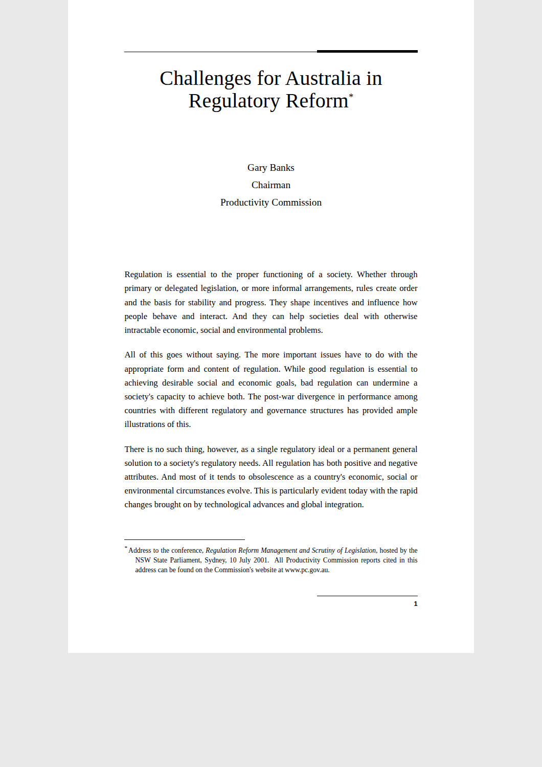Challenges for Australia in Regulatory Reform*
Gary Banks
Chairman
Productivity Commission
Regulation is essential to the proper functioning of a society. Whether through primary or delegated legislation, or more informal arrangements, rules create order and the basis for stability and progress. They shape incentives and influence how people behave and interact. And they can help societies deal with otherwise intractable economic, social and environmental problems.
All of this goes without saying. The more important issues have to do with the appropriate form and content of regulation. While good regulation is essential to achieving desirable social and economic goals, bad regulation can undermine a society's capacity to achieve both. The post-war divergence in performance among countries with different regulatory and governance structures has provided ample illustrations of this.
There is no such thing, however, as a single regulatory ideal or a permanent general solution to a society's regulatory needs. All regulation has both positive and negative attributes. And most of it tends to obsolescence as a country's economic, social or environmental circumstances evolve. This is particularly evident today with the rapid changes brought on by technological advances and global integration.
*Address to the conference, Regulation Reform Management and Scrutiny of Legislation, hosted by the NSW State Parliament, Sydney, 10 July 2001. All Productivity Commission reports cited in this address can be found on the Commission's website at www.pc.gov.au.
1